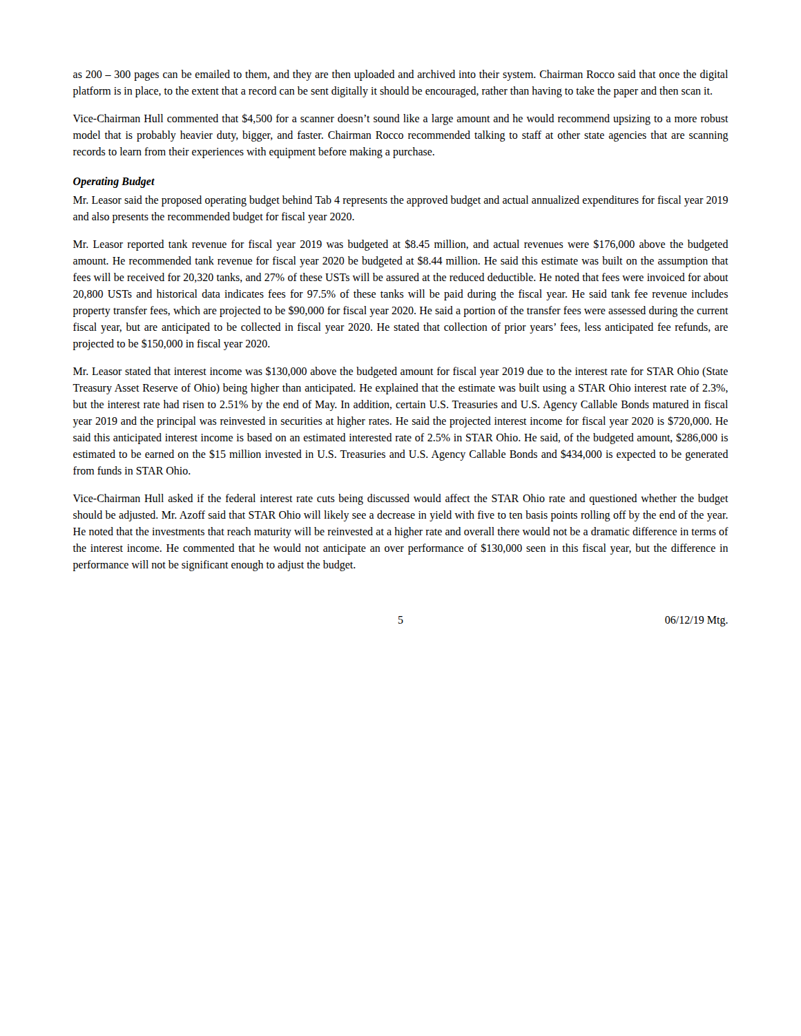as 200 – 300 pages can be emailed to them, and they are then uploaded and archived into their system. Chairman Rocco said that once the digital platform is in place, to the extent that a record can be sent digitally it should be encouraged, rather than having to take the paper and then scan it.
Vice-Chairman Hull commented that $4,500 for a scanner doesn’t sound like a large amount and he would recommend upsizing to a more robust model that is probably heavier duty, bigger, and faster. Chairman Rocco recommended talking to staff at other state agencies that are scanning records to learn from their experiences with equipment before making a purchase.
Operating Budget
Mr. Leasor said the proposed operating budget behind Tab 4 represents the approved budget and actual annualized expenditures for fiscal year 2019 and also presents the recommended budget for fiscal year 2020.
Mr. Leasor reported tank revenue for fiscal year 2019 was budgeted at $8.45 million, and actual revenues were $176,000 above the budgeted amount. He recommended tank revenue for fiscal year 2020 be budgeted at $8.44 million. He said this estimate was built on the assumption that fees will be received for 20,320 tanks, and 27% of these USTs will be assured at the reduced deductible. He noted that fees were invoiced for about 20,800 USTs and historical data indicates fees for 97.5% of these tanks will be paid during the fiscal year. He said tank fee revenue includes property transfer fees, which are projected to be $90,000 for fiscal year 2020. He said a portion of the transfer fees were assessed during the current fiscal year, but are anticipated to be collected in fiscal year 2020. He stated that collection of prior years’ fees, less anticipated fee refunds, are projected to be $150,000 in fiscal year 2020.
Mr. Leasor stated that interest income was $130,000 above the budgeted amount for fiscal year 2019 due to the interest rate for STAR Ohio (State Treasury Asset Reserve of Ohio) being higher than anticipated. He explained that the estimate was built using a STAR Ohio interest rate of 2.3%, but the interest rate had risen to 2.51% by the end of May. In addition, certain U.S. Treasuries and U.S. Agency Callable Bonds matured in fiscal year 2019 and the principal was reinvested in securities at higher rates. He said the projected interest income for fiscal year 2020 is $720,000. He said this anticipated interest income is based on an estimated interested rate of 2.5% in STAR Ohio. He said, of the budgeted amount, $286,000 is estimated to be earned on the $15 million invested in U.S. Treasuries and U.S. Agency Callable Bonds and $434,000 is expected to be generated from funds in STAR Ohio.
Vice-Chairman Hull asked if the federal interest rate cuts being discussed would affect the STAR Ohio rate and questioned whether the budget should be adjusted. Mr. Azoff said that STAR Ohio will likely see a decrease in yield with five to ten basis points rolling off by the end of the year. He noted that the investments that reach maturity will be reinvested at a higher rate and overall there would not be a dramatic difference in terms of the interest income. He commented that he would not anticipate an over performance of $130,000 seen in this fiscal year, but the difference in performance will not be significant enough to adjust the budget.
5 06/12/19 Mtg.